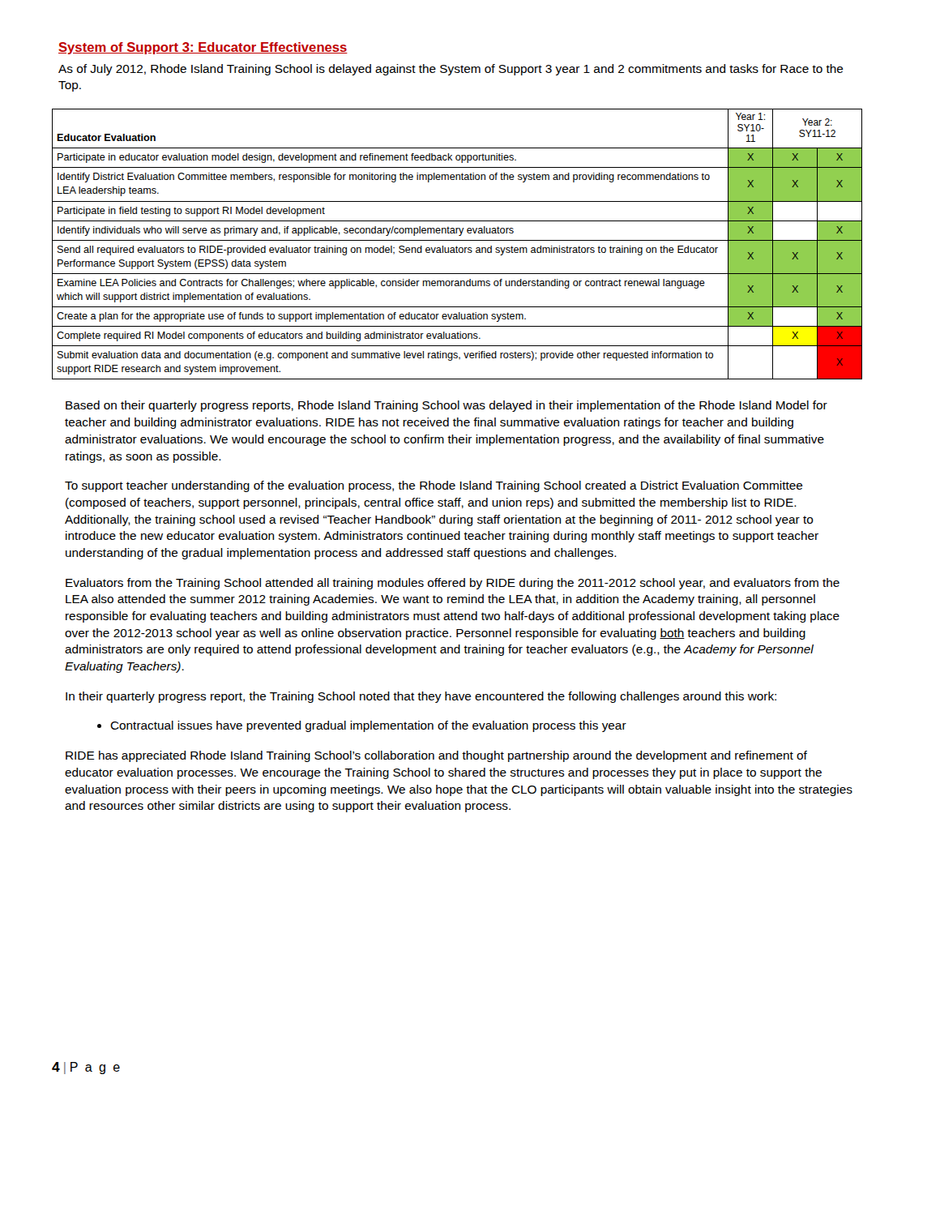System of Support 3: Educator Effectiveness
As of July 2012, Rhode Island Training School is delayed against the System of Support 3 year 1 and 2 commitments and tasks for Race to the Top.
| Educator Evaluation | Year 1: SY10-11 | Year 2: SY11-12 |
| --- | --- | --- |
| Participate in educator evaluation model design, development and refinement feedback opportunities. | X | X | X |
| Identify District Evaluation Committee members, responsible for monitoring the implementation of the system and providing recommendations to LEA leadership teams. | X | X | X |
| Participate in field testing to support RI Model development | X | | |
| Identify individuals who will serve as primary and, if applicable, secondary/complementary evaluators | X | | X |
| Send all required evaluators to RIDE-provided evaluator training on model; Send evaluators and system administrators to training on the Educator Performance Support System (EPSS) data system | X | X | X |
| Examine LEA Policies and Contracts for Challenges; where applicable, consider memorandums of understanding or contract renewal language which will support district implementation of evaluations. | X | X | X |
| Create a plan for the appropriate use of funds to support implementation of educator evaluation system. | X | | X |
| Complete required RI Model components of educators and building administrator evaluations. | | X | X |
| Submit evaluation data and documentation (e.g. component and summative level ratings, verified rosters); provide other requested information to support RIDE research and system improvement. | | | X |
Based on their quarterly progress reports, Rhode Island Training School was delayed in their implementation of the Rhode Island Model for teacher and building administrator evaluations. RIDE has not received the final summative evaluation ratings for teacher and building administrator evaluations. We would encourage the school to confirm their implementation progress, and the availability of final summative ratings, as soon as possible.
To support teacher understanding of the evaluation process, the Rhode Island Training School created a District Evaluation Committee (composed of teachers, support personnel, principals, central office staff, and union reps) and submitted the membership list to RIDE. Additionally, the training school used a revised “Teacher Handbook” during staff orientation at the beginning of 2011- 2012 school year to introduce the new educator evaluation system. Administrators continued teacher training during monthly staff meetings to support teacher understanding of the gradual implementation process and addressed staff questions and challenges.
Evaluators from the Training School attended all training modules offered by RIDE during the 2011-2012 school year, and evaluators from the LEA also attended the summer 2012 training Academies. We want to remind the LEA that, in addition the Academy training, all personnel responsible for evaluating teachers and building administrators must attend two half-days of additional professional development taking place over the 2012-2013 school year as well as online observation practice. Personnel responsible for evaluating both teachers and building administrators are only required to attend professional development and training for teacher evaluators (e.g., the Academy for Personnel Evaluating Teachers).
In their quarterly progress report, the Training School noted that they have encountered the following challenges around this work:
Contractual issues have prevented gradual implementation of the evaluation process this year
RIDE has appreciated Rhode Island Training School’s collaboration and thought partnership around the development and refinement of educator evaluation processes. We encourage the Training School to shared the structures and processes they put in place to support the evaluation process with their peers in upcoming meetings. We also hope that the CLO participants will obtain valuable insight into the strategies and resources other similar districts are using to support their evaluation process.
4|P a g e